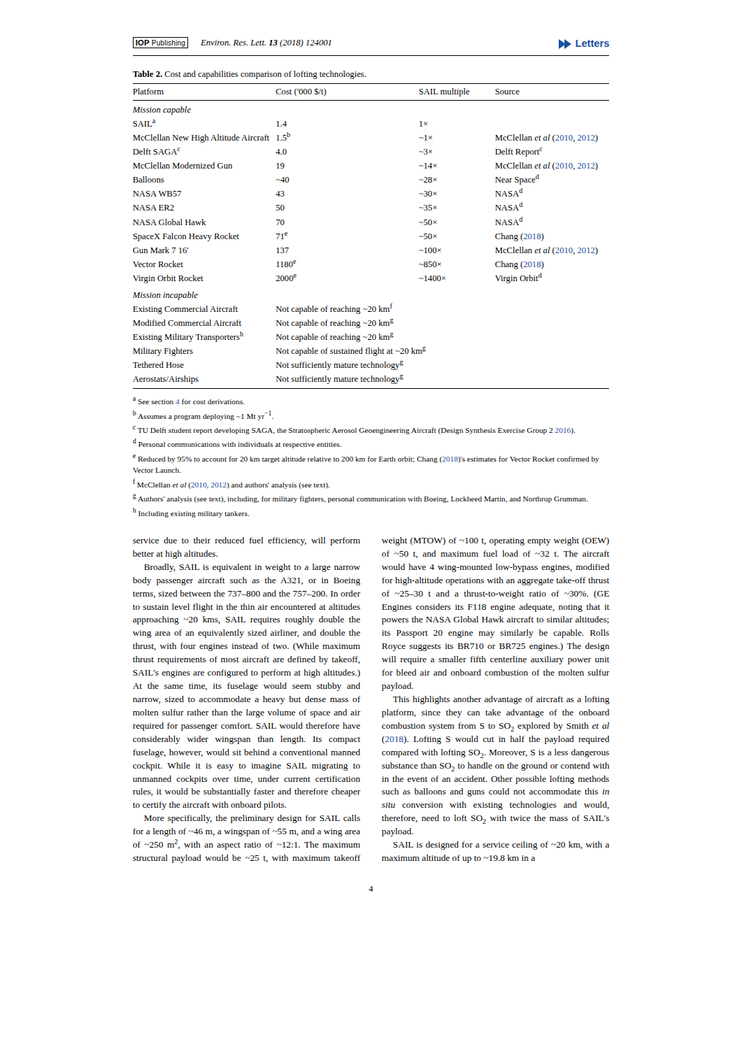IOP Publishing Environ. Res. Lett. 13 (2018) 124001
Letters
Table 2. Cost and capabilities comparison of lofting technologies.
| Platform | Cost ('000 $/t) | SAIL multiple | Source |
| --- | --- | --- | --- |
| Mission capable |
| SAIL a | 1.4 | 1× | |
| McClellan New High Altitude Aircraft | 1.5 b | ~1× | McClellan et al ( 2010 , 2012 ) |
| Delft SAGA c | 4.0 | ~3× | Delft Report c |
| McClellan Modernized Gun | 19 | ~14× | McClellan et al ( 2010 , 2012 ) |
| Balloons | ~40 | ~28× | Near Space d |
| NASA WB57 | 43 | ~30× | NASA d |
| NASA ER2 | 50 | ~35× | NASA d |
| NASA Global Hawk | 70 | ~50× | NASA d |
| SpaceX Falcon Heavy Rocket | 71 e | ~50× | Chang ( 2018 ) |
| Gun Mark 7 16' | 137 | ~100× | McClellan et al ( 2010 , 2012 ) |
| Vector Rocket | 1180 e | ~850× | Chang ( 2018 ) |
| Virgin Orbit Rocket | 2000 e | ~1400× | Virgin Orbit d |
| Mission incapable |
| Existing Commercial Aircraft | Not capable of reaching ~20 km f |
| Modified Commercial Aircraft | Not capable of reaching ~20 km g |
| Existing Military Transporters h | Not capable of reaching ~20 km g |
| Military Fighters | Not capable of sustained flight at ~20 km g |
| Tethered Hose | Not sufficiently mature technology g |
| Aerostats/Airships | Not sufficiently mature technology g |
a See section 4 for cost derivations.
b Assumes a program deploying ~1 Mt yr−1.
c TU Delft student report developing SAGA, the Stratospheric Aerosol Geoengineering Aircraft (Design Synthesis Exercise Group 2 2016).
d Personal communications with individuals at respective entities.
e Reduced by 95% to account for 20 km target altitude relative to 200 km for Earth orbit; Chang (2018)'s estimates for Vector Rocket confirmed by Vector Launch.
f McClellan et al (2010, 2012) and authors' analysis (see text).
g Authors' analysis (see text), including, for military fighters, personal communication with Boeing, Lockheed Martin, and Northrup Grumman.
h Including existing military tankers.
service due to their reduced fuel efficiency, will perform better at high altitudes.
Broadly, SAIL is equivalent in weight to a large narrow body passenger aircraft such as the A321, or in Boeing terms, sized between the 737–800 and the 757–200. In order to sustain level flight in the thin air encountered at altitudes approaching ~20 kms, SAIL requires roughly double the wing area of an equivalently sized airliner, and double the thrust, with four engines instead of two. (While maximum thrust requirements of most aircraft are defined by takeoff, SAIL's engines are configured to perform at high altitudes.) At the same time, its fuselage would seem stubby and narrow, sized to accommodate a heavy but dense mass of molten sulfur rather than the large volume of space and air required for passenger comfort. SAIL would therefore have considerably wider wingspan than length. Its compact fuselage, however, would sit behind a conventional manned cockpit. While it is easy to imagine SAIL migrating to unmanned cockpits over time, under current certification rules, it would be substantially faster and therefore cheaper to certify the aircraft with onboard pilots.
More specifically, the preliminary design for SAIL calls for a length of ~46 m, a wingspan of ~55 m, and a wing area of ~250 m2, with an aspect ratio of ~12:1. The maximum structural payload would be ~25 t, with maximum takeoff weight (MTOW) of ~100 t, operating empty weight (OEW) of ~50 t, and maximum fuel load of ~32 t. The aircraft would have 4 wing-mounted low-bypass engines, modified for high-altitude operations with an aggregate take-off thrust of ~25–30 t and a thrust-to-weight ratio of ~30%. (GE Engines considers its F118 engine adequate, noting that it powers the NASA Global Hawk aircraft to similar altitudes; its Passport 20 engine may similarly be capable. Rolls Royce suggests its BR710 or BR725 engines.) The design will require a smaller fifth centerline auxiliary power unit for bleed air and onboard combustion of the molten sulfur payload.
This highlights another advantage of aircraft as a lofting platform, since they can take advantage of the onboard combustion system from S to SO2 explored by Smith et al (2018). Lofting S would cut in half the payload required compared with lofting SO2. Moreover, S is a less dangerous substance than SO2 to handle on the ground or contend with in the event of an accident. Other possible lofting methods such as balloons and guns could not accommodate this in situ conversion with existing technologies and would, therefore, need to loft SO2 with twice the mass of SAIL's payload.
SAIL is designed for a service ceiling of ~20 km, with a maximum altitude of up to ~19.8 km in a
4